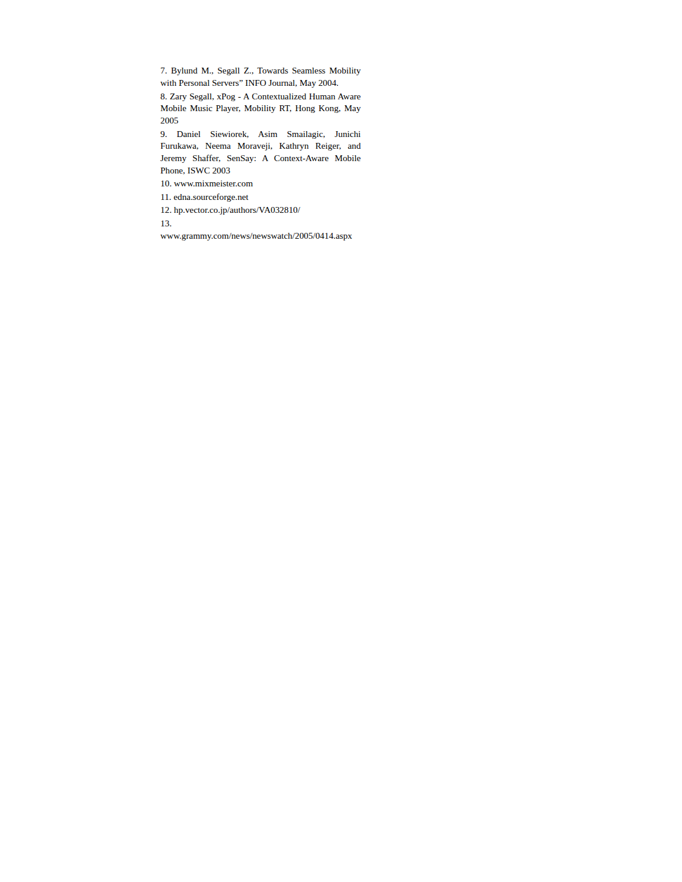7. Bylund M., Segall Z., Towards Seamless Mobility with Personal Servers” INFO Journal, May 2004.
8. Zary Segall, xPog - A Contextualized Human Aware Mobile Music Player, Mobility RT, Hong Kong, May 2005
9. Daniel Siewiorek, Asim Smailagic, Junichi Furukawa, Neema Moraveji, Kathryn Reiger, and Jeremy Shaffer, SenSay: A Context-Aware Mobile Phone, ISWC 2003
10. www.mixmeister.com
11. edna.sourceforge.net
12. hp.vector.co.jp/authors/VA032810/
13. www.grammy.com/news/newswatch/2005/0414.aspx